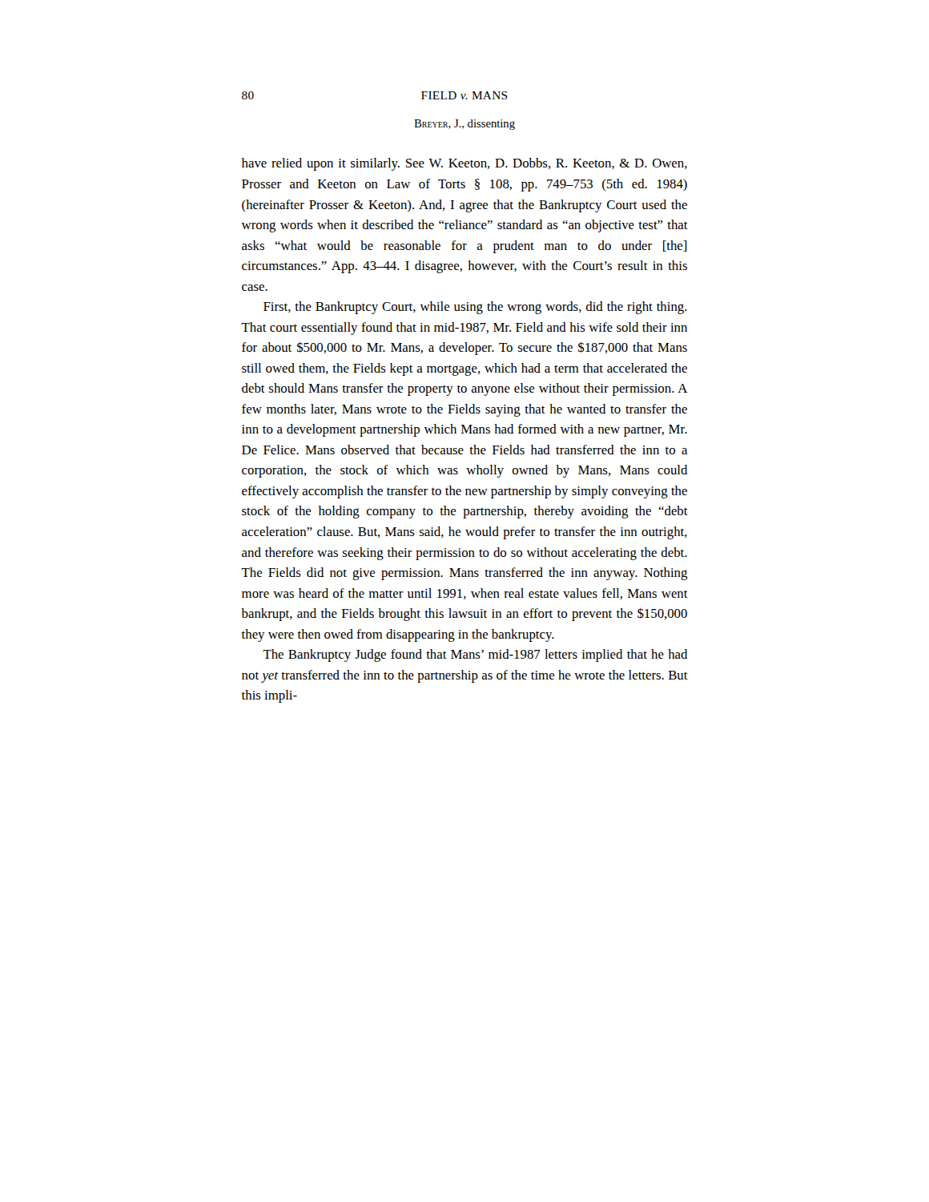80 FIELD v. MANS
Breyer, J., dissenting
have relied upon it similarly. See W. Keeton, D. Dobbs, R. Keeton, & D. Owen, Prosser and Keeton on Law of Torts § 108, pp. 749–753 (5th ed. 1984) (hereinafter Prosser & Keeton). And, I agree that the Bankruptcy Court used the wrong words when it described the “reliance” standard as “an objective test” that asks “what would be reasonable for a prudent man to do under [the] circumstances.” App. 43–44. I disagree, however, with the Court’s result in this case.
First, the Bankruptcy Court, while using the wrong words, did the right thing. That court essentially found that in mid-1987, Mr. Field and his wife sold their inn for about $500,000 to Mr. Mans, a developer. To secure the $187,000 that Mans still owed them, the Fields kept a mortgage, which had a term that accelerated the debt should Mans transfer the property to anyone else without their permission. A few months later, Mans wrote to the Fields saying that he wanted to transfer the inn to a development partnership which Mans had formed with a new partner, Mr. De Felice. Mans observed that because the Fields had transferred the inn to a corporation, the stock of which was wholly owned by Mans, Mans could effectively accomplish the transfer to the new partnership by simply conveying the stock of the holding company to the partnership, thereby avoiding the “debt acceleration” clause. But, Mans said, he would prefer to transfer the inn outright, and therefore was seeking their permission to do so without accelerating the debt. The Fields did not give permission. Mans transferred the inn anyway. Nothing more was heard of the matter until 1991, when real estate values fell, Mans went bankrupt, and the Fields brought this lawsuit in an effort to prevent the $150,000 they were then owed from disappearing in the bankruptcy.
The Bankruptcy Judge found that Mans’ mid-1987 letters implied that he had not yet transferred the inn to the partnership as of the time he wrote the letters. But this impli-